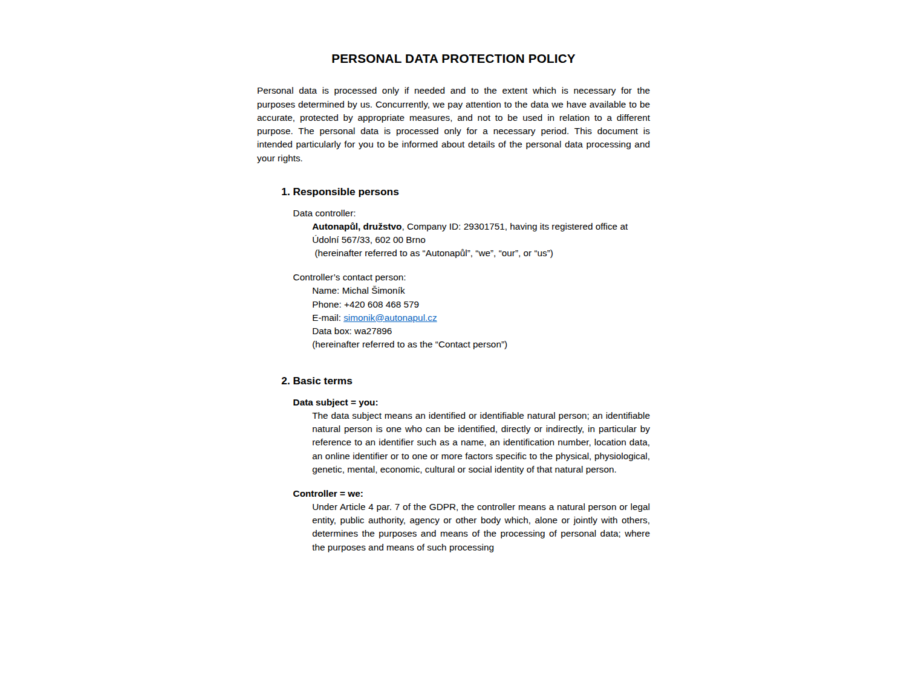PERSONAL DATA PROTECTION POLICY
Personal data is processed only if needed and to the extent which is necessary for the purposes determined by us. Concurrently, we pay attention to the data we have available to be accurate, protected by appropriate measures, and not to be used in relation to a different purpose. The personal data is processed only for a necessary period. This document is intended particularly for you to be informed about details of the personal data processing and your rights.
Responsible persons
Data controller:
Autonapůl, družstvo, Company ID: 29301751, having its registered office at Údolní 567/33, 602 00 Brno
(hereinafter referred to as “Autonapůl”, “we”, “our”, or “us”)
Controller’s contact person:
Name: Michal Šimoník
Phone: +420 608 468 579
E-mail: simonik@autonapul.cz
Data box: wa27896
(hereinafter referred to as the “Contact person”)
Basic terms
Data subject = you:
The data subject means an identified or identifiable natural person; an identifiable natural person is one who can be identified, directly or indirectly, in particular by reference to an identifier such as a name, an identification number, location data, an online identifier or to one or more factors specific to the physical, physiological, genetic, mental, economic, cultural or social identity of that natural person.
Controller = we:
Under Article 4 par. 7 of the GDPR, the controller means a natural person or legal entity, public authority, agency or other body which, alone or jointly with others, determines the purposes and means of the processing of personal data; where the purposes and means of such processing